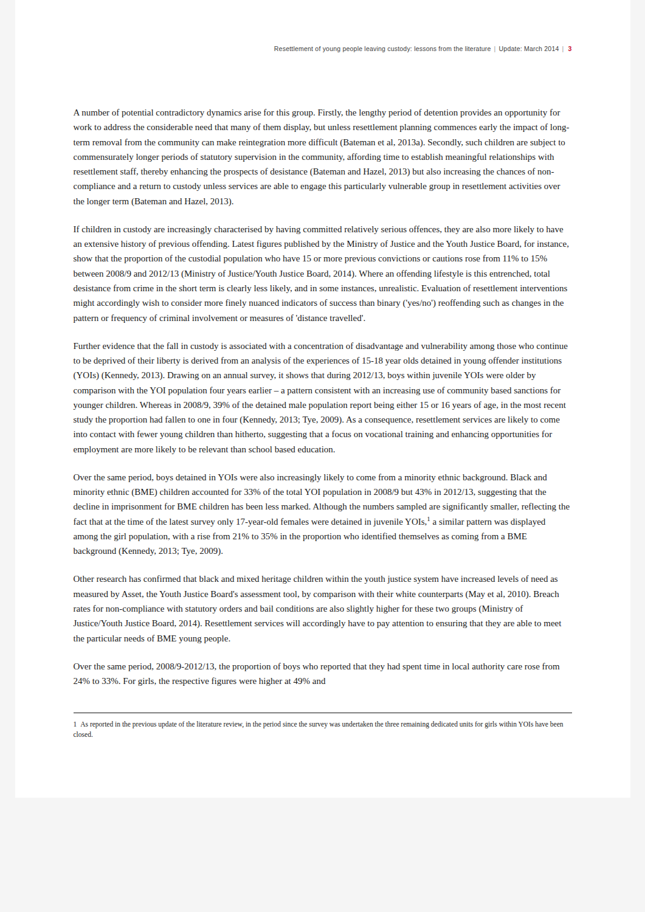Resettlement of young people leaving custody: lessons from the literature|Update: March 2014|3
A number of potential contradictory dynamics arise for this group. Firstly, the lengthy period of detention provides an opportunity for work to address the considerable need that many of them display, but unless resettlement planning commences early the impact of long-term removal from the community can make reintegration more difficult (Bateman et al, 2013a). Secondly, such children are subject to commensurately longer periods of statutory supervision in the community, affording time to establish meaningful relationships with resettlement staff, thereby enhancing the prospects of desistance (Bateman and Hazel, 2013) but also increasing the chances of non-compliance and a return to custody unless services are able to engage this particularly vulnerable group in resettlement activities over the longer term (Bateman and Hazel, 2013).
If children in custody are increasingly characterised by having committed relatively serious offences, they are also more likely to have an extensive history of previous offending. Latest figures published by the Ministry of Justice and the Youth Justice Board, for instance, show that the proportion of the custodial population who have 15 or more previous convictions or cautions rose from 11% to 15% between 2008/9 and 2012/13 (Ministry of Justice/Youth Justice Board, 2014). Where an offending lifestyle is this entrenched, total desistance from crime in the short term is clearly less likely, and in some instances, unrealistic. Evaluation of resettlement interventions might accordingly wish to consider more finely nuanced indicators of success than binary ('yes/no') reoffending such as changes in the pattern or frequency of criminal involvement or measures of 'distance travelled'.
Further evidence that the fall in custody is associated with a concentration of disadvantage and vulnerability among those who continue to be deprived of their liberty is derived from an analysis of the experiences of 15-18 year olds detained in young offender institutions (YOIs) (Kennedy, 2013). Drawing on an annual survey, it shows that during 2012/13, boys within juvenile YOIs were older by comparison with the YOI population four years earlier – a pattern consistent with an increasing use of community based sanctions for younger children. Whereas in 2008/9, 39% of the detained male population report being either 15 or 16 years of age, in the most recent study the proportion had fallen to one in four (Kennedy, 2013; Tye, 2009). As a consequence, resettlement services are likely to come into contact with fewer young children than hitherto, suggesting that a focus on vocational training and enhancing opportunities for employment are more likely to be relevant than school based education.
Over the same period, boys detained in YOIs were also increasingly likely to come from a minority ethnic background. Black and minority ethnic (BME) children accounted for 33% of the total YOI population in 2008/9 but 43% in 2012/13, suggesting that the decline in imprisonment for BME children has been less marked. Although the numbers sampled are significantly smaller, reflecting the fact that at the time of the latest survey only 17-year-old females were detained in juvenile YOIs,1 a similar pattern was displayed among the girl population, with a rise from 21% to 35% in the proportion who identified themselves as coming from a BME background (Kennedy, 2013; Tye, 2009).
Other research has confirmed that black and mixed heritage children within the youth justice system have increased levels of need as measured by Asset, the Youth Justice Board's assessment tool, by comparison with their white counterparts (May et al, 2010). Breach rates for non-compliance with statutory orders and bail conditions are also slightly higher for these two groups (Ministry of Justice/Youth Justice Board, 2014). Resettlement services will accordingly have to pay attention to ensuring that they are able to meet the particular needs of BME young people.
Over the same period, 2008/9-2012/13, the proportion of boys who reported that they had spent time in local authority care rose from 24% to 33%. For girls, the respective figures were higher at 49% and
1 As reported in the previous update of the literature review, in the period since the survey was undertaken the three remaining dedicated units for girls within YOIs have been closed.